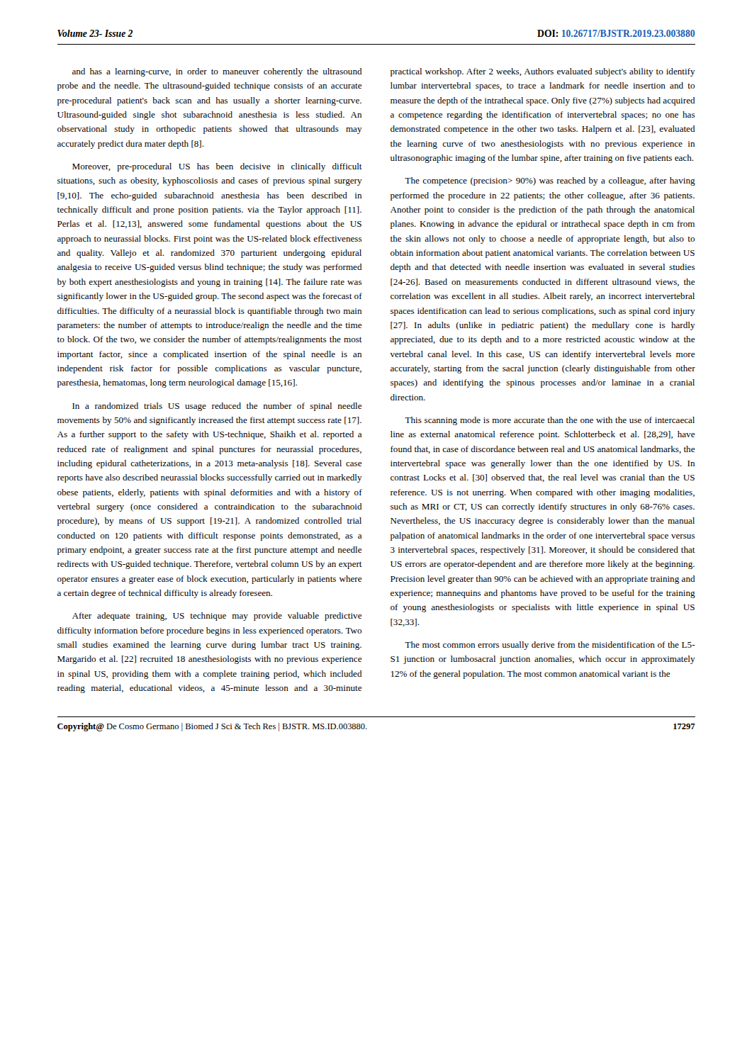Volume 23- Issue 2
DOI: 10.26717/BJSTR.2019.23.003880
and has a learning-curve, in order to maneuver coherently the ultrasound probe and the needle. The ultrasound-guided technique consists of an accurate pre-procedural patient's back scan and has usually a shorter learning-curve. Ultrasound-guided single shot subarachnoid anesthesia is less studied. An observational study in orthopedic patients showed that ultrasounds may accurately predict dura mater depth [8].
Moreover, pre-procedural US has been decisive in clinically difficult situations, such as obesity, kyphoscoliosis and cases of previous spinal surgery [9,10]. The echo-guided subarachnoid anesthesia has been described in technically difficult and prone position patients. via the Taylor approach [11]. Perlas et al. [12,13], answered some fundamental questions about the US approach to neurassial blocks. First point was the US-related block effectiveness and quality. Vallejo et al. randomized 370 parturient undergoing epidural analgesia to receive US-guided versus blind technique; the study was performed by both expert anesthesiologists and young in training [14]. The failure rate was significantly lower in the US-guided group. The second aspect was the forecast of difficulties. The difficulty of a neurassial block is quantifiable through two main parameters: the number of attempts to introduce/realign the needle and the time to block. Of the two, we consider the number of attempts/realignments the most important factor, since a complicated insertion of the spinal needle is an independent risk factor for possible complications as vascular puncture, paresthesia, hematomas, long term neurological damage [15,16].
In a randomized trials US usage reduced the number of spinal needle movements by 50% and significantly increased the first attempt success rate [17]. As a further support to the safety with US-technique, Shaikh et al. reported a reduced rate of realignment and spinal punctures for neurassial procedures, including epidural catheterizations, in a 2013 meta-analysis [18]. Several case reports have also described neurassial blocks successfully carried out in markedly obese patients, elderly, patients with spinal deformities and with a history of vertebral surgery (once considered a contraindication to the subarachnoid procedure), by means of US support [19-21]. A randomized controlled trial conducted on 120 patients with difficult response points demonstrated, as a primary endpoint, a greater success rate at the first puncture attempt and needle redirects with US-guided technique. Therefore, vertebral column US by an expert operator ensures a greater ease of block execution, particularly in patients where a certain degree of technical difficulty is already foreseen.
After adequate training, US technique may provide valuable predictive difficulty information before procedure begins in less experienced operators. Two small studies examined the learning curve during lumbar tract US training. Margarido et al. [22] recruited 18 anesthesiologists with no previous experience in spinal US, providing them with a complete training period, which included reading material, educational videos, a 45-minute lesson and a 30-minute practical workshop. After 2 weeks, Authors evaluated subject's ability to identify lumbar intervertebral spaces, to trace a landmark for needle insertion and to measure the depth of the intrathecal space. Only five (27%) subjects had acquired a competence regarding the identification of intervertebral spaces; no one has demonstrated competence in the other two tasks. Halpern et al. [23], evaluated the learning curve of two anesthesiologists with no previous experience in ultrasonographic imaging of the lumbar spine, after training on five patients each.
The competence (precision> 90%) was reached by a colleague, after having performed the procedure in 22 patients; the other colleague, after 36 patients. Another point to consider is the prediction of the path through the anatomical planes. Knowing in advance the epidural or intrathecal space depth in cm from the skin allows not only to choose a needle of appropriate length, but also to obtain information about patient anatomical variants. The correlation between US depth and that detected with needle insertion was evaluated in several studies [24-26]. Based on measurements conducted in different ultrasound views, the correlation was excellent in all studies. Albeit rarely, an incorrect intervertebral spaces identification can lead to serious complications, such as spinal cord injury [27]. In adults (unlike in pediatric patient) the medullary cone is hardly appreciated, due to its depth and to a more restricted acoustic window at the vertebral canal level. In this case, US can identify intervertebral levels more accurately, starting from the sacral junction (clearly distinguishable from other spaces) and identifying the spinous processes and/or laminae in a cranial direction.
This scanning mode is more accurate than the one with the use of intercaecal line as external anatomical reference point. Schlotterbeck et al. [28,29], have found that, in case of discordance between real and US anatomical landmarks, the intervertebral space was generally lower than the one identified by US. In contrast Locks et al. [30] observed that, the real level was cranial than the US reference. US is not unerring. When compared with other imaging modalities, such as MRI or CT, US can correctly identify structures in only 68-76% cases. Nevertheless, the US inaccuracy degree is considerably lower than the manual palpation of anatomical landmarks in the order of one intervertebral space versus 3 intervertebral spaces, respectively [31]. Moreover, it should be considered that US errors are operator-dependent and are therefore more likely at the beginning. Precision level greater than 90% can be achieved with an appropriate training and experience; mannequins and phantoms have proved to be useful for the training of young anesthesiologists or specialists with little experience in spinal US [32,33].
The most common errors usually derive from the misidentification of the L5-S1 junction or lumbosacral junction anomalies, which occur in approximately 12% of the general population. The most common anatomical variant is the
Copyright@ De Cosmo Germano | Biomed J Sci & Tech Res | BJSTR. MS.ID.003880.
17297